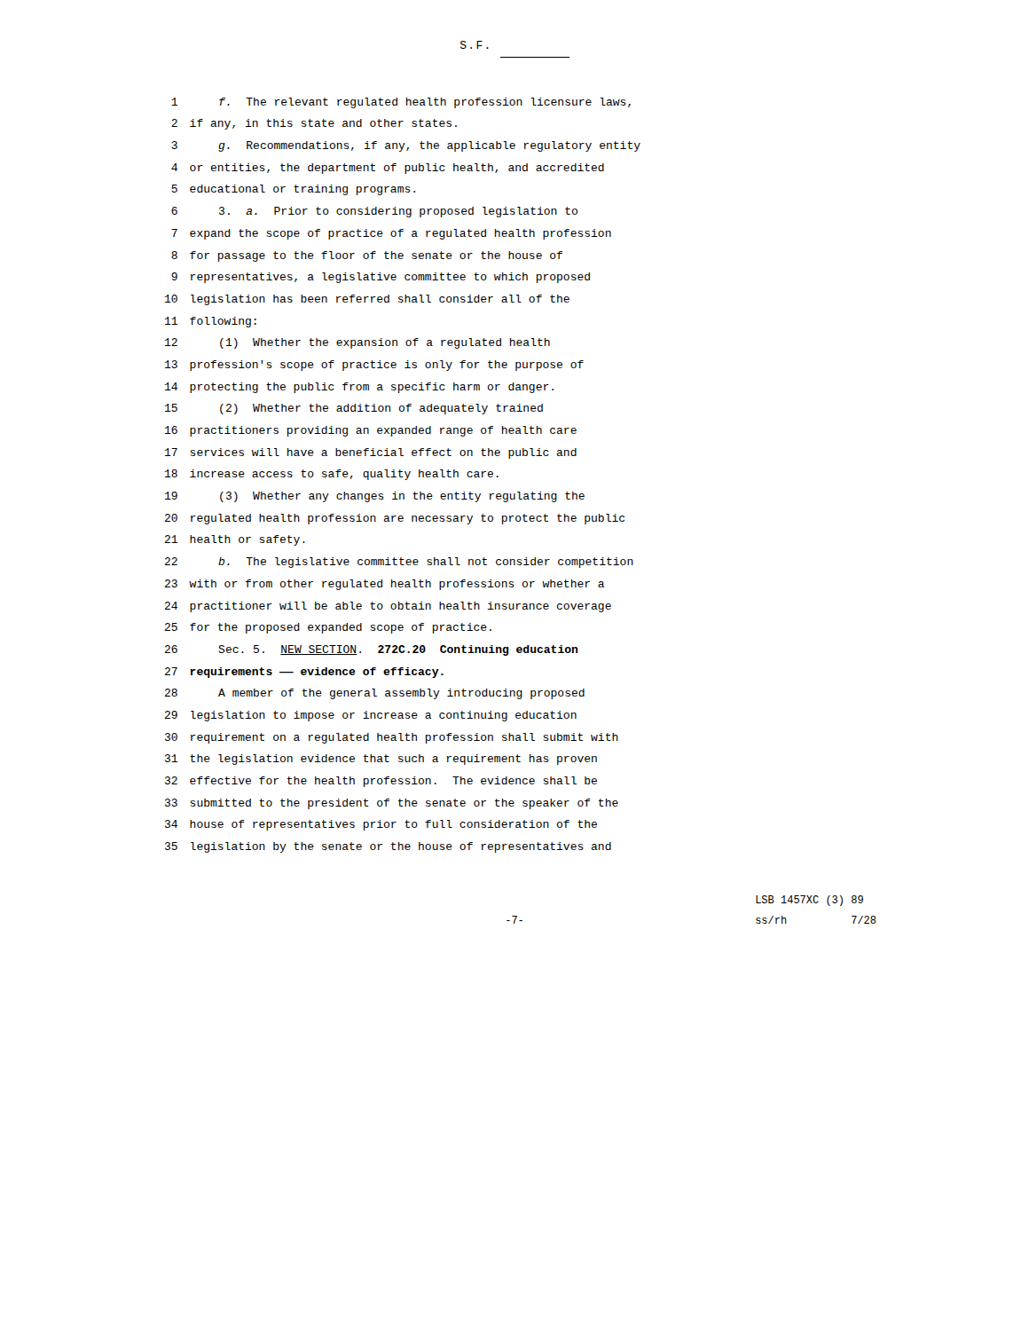S.F.
f. The relevant regulated health profession licensure laws,
if any, in this state and other states.
g. Recommendations, if any, the applicable regulatory entity
or entities, the department of public health, and accredited
educational or training programs.
3. a. Prior to considering proposed legislation to
expand the scope of practice of a regulated health profession
for passage to the floor of the senate or the house of
representatives, a legislative committee to which proposed
legislation has been referred shall consider all of the
following:
(1) Whether the expansion of a regulated health
profession's scope of practice is only for the purpose of
protecting the public from a specific harm or danger.
(2) Whether the addition of adequately trained
practitioners providing an expanded range of health care
services will have a beneficial effect on the public and
increase access to safe, quality health care.
(3) Whether any changes in the entity regulating the
regulated health profession are necessary to protect the public
health or safety.
b. The legislative committee shall not consider competition
with or from other regulated health professions or whether a
practitioner will be able to obtain health insurance coverage
for the proposed expanded scope of practice.
Sec. 5. NEW SECTION. 272C.20 Continuing education
requirements —— evidence of efficacy.
A member of the general assembly introducing proposed
legislation to impose or increase a continuing education
requirement on a regulated health profession shall submit with
the legislation evidence that such a requirement has proven
effective for the health profession. The evidence shall be
submitted to the president of the senate or the speaker of the
house of representatives prior to full consideration of the
legislation by the senate or the house of representatives and
-7-
LSB 1457XC (3) 89
ss/rh 7/28